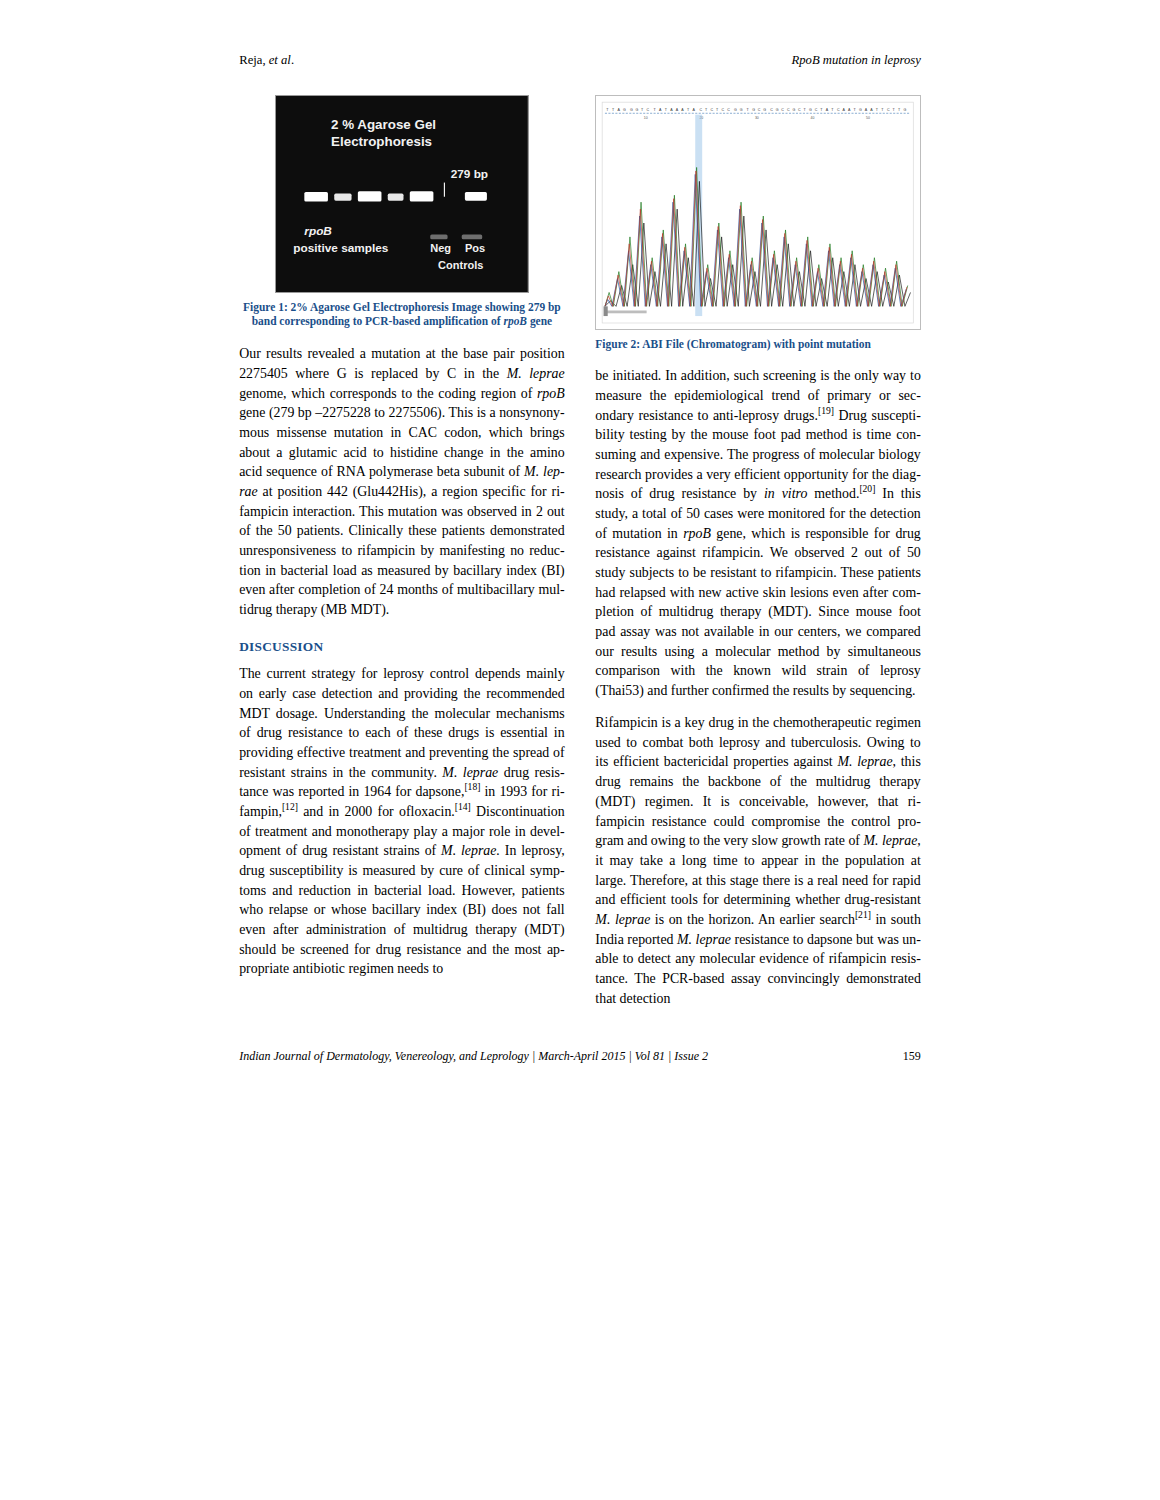Reja, et al.
RpoB mutation in leprosy
2 % Agarose Gel Electrophoresis 279 bp rpoB positive samples Neg Pos Controls
Figure 1: 2% Agarose Gel Electrophoresis Image showing 279 bp band corresponding to PCR-based amplification of rpoB gene
Our results revealed a mutation at the base pair position 2275405 where G is replaced by C in the M. leprae genome, which corresponds to the coding region of rpoB gene (279 bp –2275228 to 2275506). This is a nonsynonymous missense mutation in CAC codon, which brings about a glutamic acid to histidine change in the amino acid sequence of RNA polymerase beta subunit of M. leprae at position 442 (Glu442His), a region specific for rifampicin interaction. This mutation was observed in 2 out of the 50 patients. Clinically these patients demonstrated unresponsiveness to rifampicin by manifesting no reduction in bacterial load as measured by bacillary index (BI) even after completion of 24 months of multibacillary multidrug therapy (MB MDT).
DISCUSSION
The current strategy for leprosy control depends mainly on early case detection and providing the recommended MDT dosage. Understanding the molecular mechanisms of drug resistance to each of these drugs is essential in providing effective treatment and preventing the spread of resistant strains in the community. M. leprae drug resistance was reported in 1964 for dapsone,[18] in 1993 for rifampin,[12] and in 2000 for ofloxacin.[14] Discontinuation of treatment and monotherapy play a major role in development of drug resistant strains of M. leprae. In leprosy, drug susceptibility is measured by cure of clinical symptoms and reduction in bacterial load. However, patients who relapse or whose bacillary index (BI) does not fall even after administration of multidrug therapy (MDT) should be screened for drug resistance and the most appropriate antibiotic regimen needs to
TTAG GGTC TATA AATA CTCT CCGG TGCG CGCC GCTG CTAT CAAT GAAT TCTT G 10 20 30 40 50
Figure 2: ABI File (Chromatogram) with point mutation
be initiated. In addition, such screening is the only way to measure the epidemiological trend of primary or secondary resistance to anti-leprosy drugs.[19] Drug susceptibility testing by the mouse foot pad method is time consuming and expensive. The progress of molecular biology research provides a very efficient opportunity for the diagnosis of drug resistance by in vitro method.[20] In this study, a total of 50 cases were monitored for the detection of mutation in rpoB gene, which is responsible for drug resistance against rifampicin. We observed 2 out of 50 study subjects to be resistant to rifampicin. These patients had relapsed with new active skin lesions even after completion of multidrug therapy (MDT). Since mouse foot pad assay was not available in our centers, we compared our results using a molecular method by simultaneous comparison with the known wild strain of leprosy (Thai53) and further confirmed the results by sequencing.
Rifampicin is a key drug in the chemotherapeutic regimen used to combat both leprosy and tuberculosis. Owing to its efficient bactericidal properties against M. leprae, this drug remains the backbone of the multidrug therapy (MDT) regimen. It is conceivable, however, that rifampicin resistance could compromise the control program and owing to the very slow growth rate of M. leprae, it may take a long time to appear in the population at large. Therefore, at this stage there is a real need for rapid and efficient tools for determining whether drug-resistant M. leprae is on the horizon. An earlier search[21] in south India reported M. leprae resistance to dapsone but was unable to detect any molecular evidence of rifampicin resistance. The PCR-based assay convincingly demonstrated that detection
Indian Journal of Dermatology, Venereology, and Leprology | March-April 2015 | Vol 81 | Issue 2
159